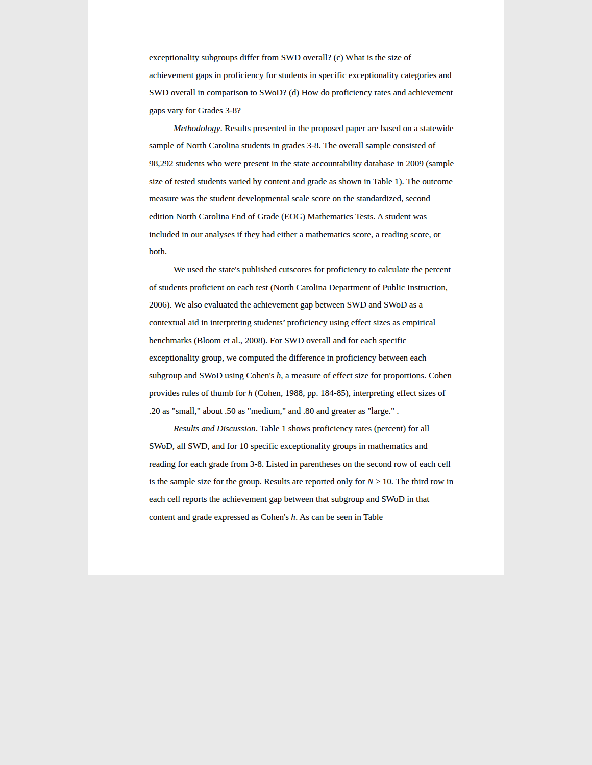exceptionality subgroups differ from SWD overall? (c) What is the size of achievement gaps in proficiency for students in specific exceptionality categories and SWD overall in comparison to SWoD? (d) How do proficiency rates and achievement gaps vary for Grades 3-8?
Methodology. Results presented in the proposed paper are based on a statewide sample of North Carolina students in grades 3-8. The overall sample consisted of 98,292 students who were present in the state accountability database in 2009 (sample size of tested students varied by content and grade as shown in Table 1). The outcome measure was the student developmental scale score on the standardized, second edition North Carolina End of Grade (EOG) Mathematics Tests. A student was included in our analyses if they had either a mathematics score, a reading score, or both.
We used the state's published cutscores for proficiency to calculate the percent of students proficient on each test (North Carolina Department of Public Instruction, 2006). We also evaluated the achievement gap between SWD and SWoD as a contextual aid in interpreting students’ proficiency using effect sizes as empirical benchmarks (Bloom et al., 2008). For SWD overall and for each specific exceptionality group, we computed the difference in proficiency between each subgroup and SWoD using Cohen's h, a measure of effect size for proportions. Cohen provides rules of thumb for h (Cohen, 1988, pp. 184-85), interpreting effect sizes of .20 as "small," about .50 as "medium," and .80 and greater as "large." .
Results and Discussion. Table 1 shows proficiency rates (percent) for all SWoD, all SWD, and for 10 specific exceptionality groups in mathematics and reading for each grade from 3-8. Listed in parentheses on the second row of each cell is the sample size for the group. Results are reported only for N ≥ 10. The third row in each cell reports the achievement gap between that subgroup and SWoD in that content and grade expressed as Cohen's h. As can be seen in Table